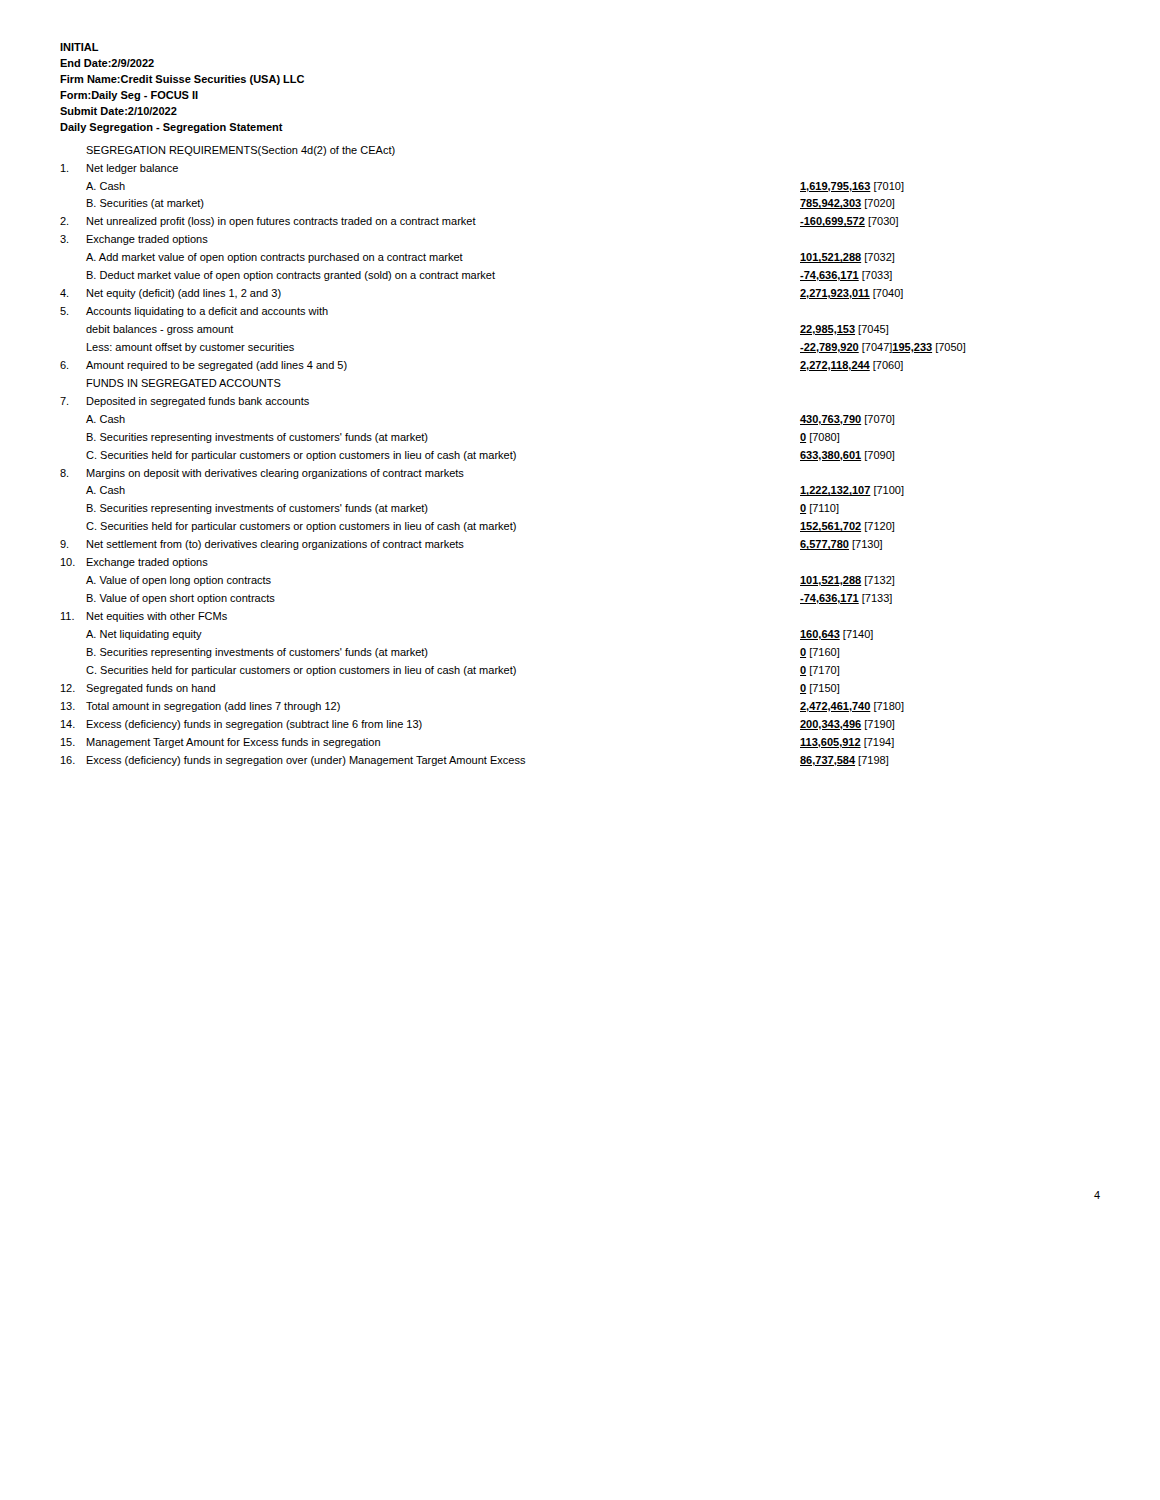INITIAL
End Date:2/9/2022
Firm Name:Credit Suisse Securities (USA) LLC
Form:Daily Seg - FOCUS II
Submit Date:2/10/2022
Daily Segregation - Segregation Statement
| | SEGREGATION REQUIREMENTS(Section 4d(2) of the CEAct) | |
| 1. | Net ledger balance | |
| | A. Cash | 1,619,795,163 [7010] |
| | B. Securities (at market) | 785,942,303 [7020] |
| 2. | Net unrealized profit (loss) in open futures contracts traded on a contract market | -160,699,572 [7030] |
| 3. | Exchange traded options | |
| | A. Add market value of open option contracts purchased on a contract market | 101,521,288 [7032] |
| | B. Deduct market value of open option contracts granted (sold) on a contract market | -74,636,171 [7033] |
| 4. | Net equity (deficit) (add lines 1, 2 and 3) | 2,271,923,011 [7040] |
| 5. | Accounts liquidating to a deficit and accounts with | |
| | debit balances - gross amount | 22,985,153 [7045] |
| | Less: amount offset by customer securities | -22,789,920 [7047] 195,233 [7050] |
| 6. | Amount required to be segregated (add lines 4 and 5) | 2,272,118,244 [7060] |
| | FUNDS IN SEGREGATED ACCOUNTS | |
| 7. | Deposited in segregated funds bank accounts | |
| | A. Cash | 430,763,790 [7070] |
| | B. Securities representing investments of customers' funds (at market) | 0 [7080] |
| | C. Securities held for particular customers or option customers in lieu of cash (at market) | 633,380,601 [7090] |
| 8. | Margins on deposit with derivatives clearing organizations of contract markets | |
| | A. Cash | 1,222,132,107 [7100] |
| | B. Securities representing investments of customers' funds (at market) | 0 [7110] |
| | C. Securities held for particular customers or option customers in lieu of cash (at market) | 152,561,702 [7120] |
| 9. | Net settlement from (to) derivatives clearing organizations of contract markets | 6,577,780 [7130] |
| 10. | Exchange traded options | |
| | A. Value of open long option contracts | 101,521,288 [7132] |
| | B. Value of open short option contracts | -74,636,171 [7133] |
| 11. | Net equities with other FCMs | |
| | A. Net liquidating equity | 160,643 [7140] |
| | B. Securities representing investments of customers' funds (at market) | 0 [7160] |
| | C. Securities held for particular customers or option customers in lieu of cash (at market) | 0 [7170] |
| 12. | Segregated funds on hand | 0 [7150] |
| 13. | Total amount in segregation (add lines 7 through 12) | 2,472,461,740 [7180] |
| 14. | Excess (deficiency) funds in segregation (subtract line 6 from line 13) | 200,343,496 [7190] |
| 15. | Management Target Amount for Excess funds in segregation | 113,605,912 [7194] |
| 16. | Excess (deficiency) funds in segregation over (under) Management Target Amount Excess | 86,737,584 [7198] |
4